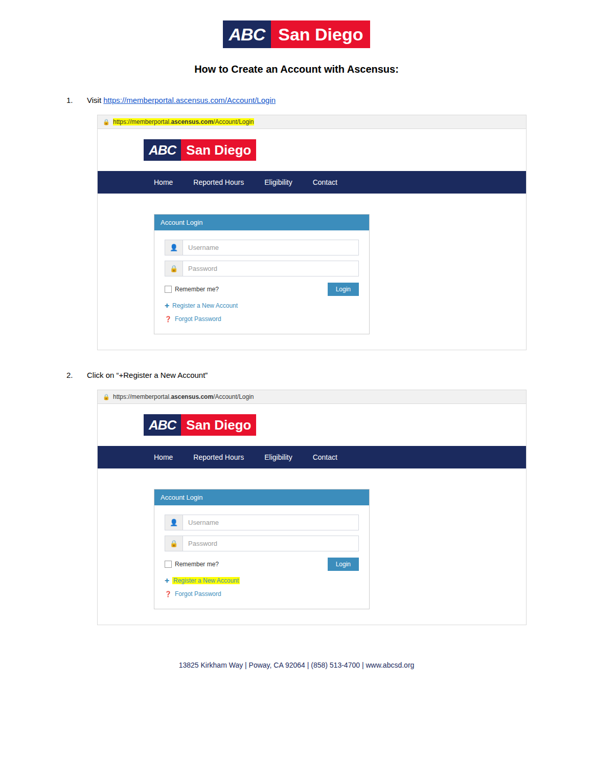ABC
San Diego
How to Create an Account with Ascensus:
Visit https://memberportal.ascensus.com/Account/Login
🔒 https://memberportal.ascensus.com/Account/Login
ABC
San Diego
Home Reported Hours Eligibility Contact
Account Login
👤
Username
🔒
Password
Remember me?
Login
✚ Register a New Account
❓ Forgot Password
Click on “+Register a New Account”
🔒 https://memberportal.ascensus.com/Account/Login
ABC
San Diego
Home Reported Hours Eligibility Contact
Account Login
👤
Username
🔒
Password
Remember me?
Login
✚ Register a New Account
❓ Forgot Password
13825 Kirkham Way | Poway, CA 92064 | (858) 513-4700 | www.abcsd.org